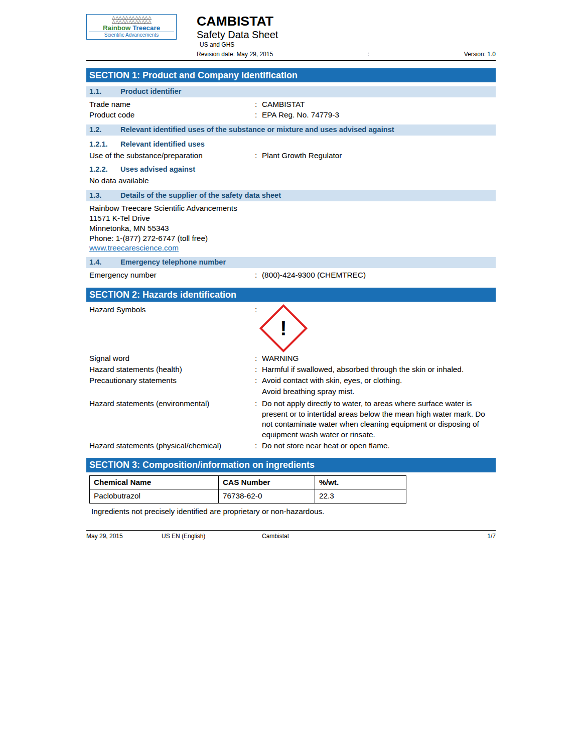△△△△△△△△△△△△
△△△△△△△△△△△△
Rainbow Treecare
Scientific Advancements
CAMBISTAT
Safety Data Sheet
US and GHS
Revision date: May 29, 2015 : Version: 1.0
SECTION 1: Product and Company Identification
1.1. Product identifier
Trade name
:
CAMBISTAT
Product code
:
EPA Reg. No. 74779-3
1.2. Relevant identified uses of the substance or mixture and uses advised against
1.2.1. Relevant identified uses
Use of the substance/preparation
:
Plant Growth Regulator
1.2.2. Uses advised against
No data available
1.3. Details of the supplier of the safety data sheet
Rainbow Treecare Scientific Advancements
11571 K-Tel Drive
Minnetonka, MN 55343
Phone: 1-(877) 272-6747 (toll free)
www.treecarescience.com
1.4. Emergency telephone number
Emergency number
:
(800)-424-9300 (CHEMTREC)
SECTION 2: Hazards identification
Hazard Symbols
:
!
Signal word
:
WARNING
Hazard statements (health)
:
Harmful if swallowed, absorbed through the skin or inhaled.
Precautionary statements
:
Avoid contact with skin, eyes, or clothing.
Avoid breathing spray mist.
Hazard statements (environmental)
:
Do not apply directly to water, to areas where surface water is present or to intertidal areas below the mean high water mark. Do not contaminate water when cleaning equipment or disposing of equipment wash water or rinsate.
Hazard statements (physical/chemical)
:
Do not store near heat or open flame.
SECTION 3: Composition/information on ingredients
| Chemical Name | CAS Number | %/wt. |
| --- | --- | --- |
| Paclobutrazol | 76738-62-0 | 22.3 |
Ingredients not precisely identified are proprietary or non-hazardous.
May 29, 2015
US EN (English)
Cambistat
1/7